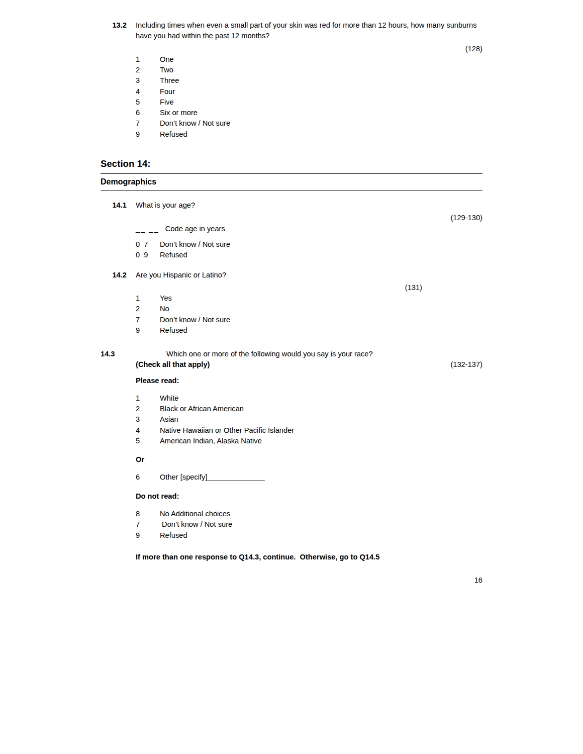13.2
Including times when even a small part of your skin was red for more than 12 hours, how many sunburns have you had within the past 12 months?
(128)
1 One
2 Two
3 Three
4 Four
5 Five
6 Six or more
7 Don’t know / Not sure
9 Refused
Section 14:
Demographics
14.1
What is your age?
(129-130)
__ __ Code age in years
0 7 Don’t know / Not sure
0 9 Refused
14.2
Are you Hispanic or Latino?
(131)
1 Yes
2 No
7 Don’t know / Not sure
9 Refused
14.3
Which one or more of the following would you say is your race?
(Check all that apply) (132-137)
Please read:
1 White
2 Black or African American
3 Asian
4 Native Hawaiian or Other Pacific Islander
5 American Indian, Alaska Native
Or
6 Other [specify]______________
Do not read:
8 No Additional choices
7 Don’t know / Not sure
9 Refused
If more than one response to Q14.3, continue. Otherwise, go to Q14.5
16